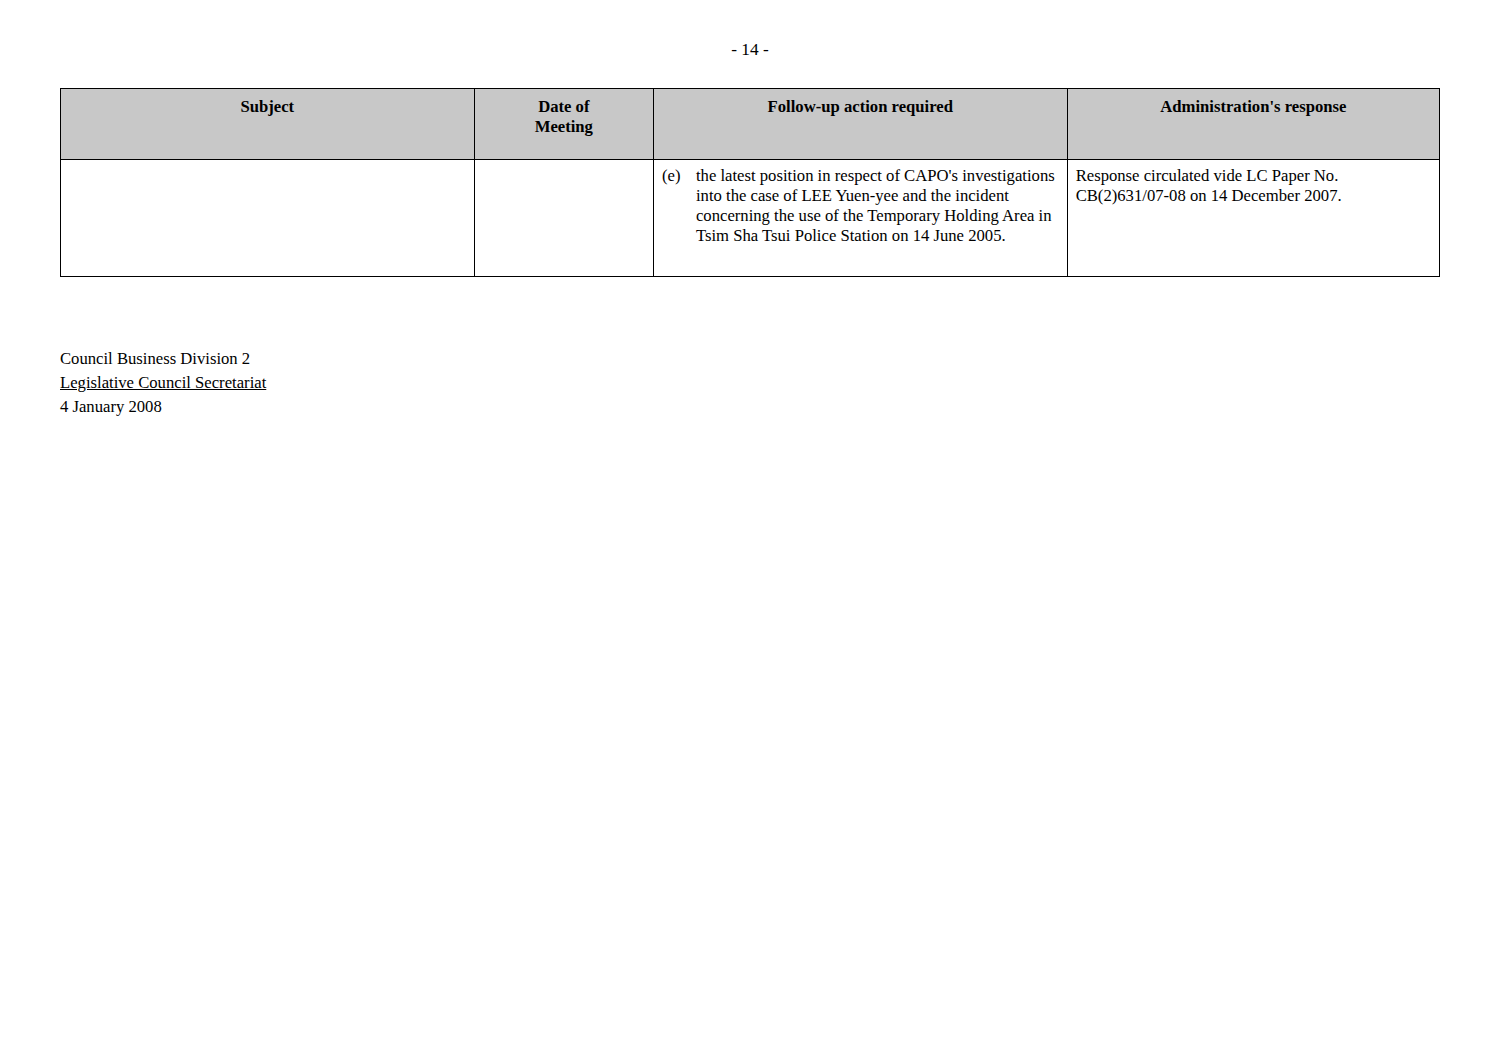- 14 -
| Subject | Date of Meeting | Follow-up action required | Administration's response |
| --- | --- | --- | --- |
| | | (e) the latest position in respect of CAPO's investigations into the case of LEE Yuen-yee and the incident concerning the use of the Temporary Holding Area in Tsim Sha Tsui Police Station on 14 June 2005. | Response circulated vide LC Paper No. CB(2)631/07-08 on 14 December 2007. |
Council Business Division 2
Legislative Council Secretariat
4 January 2008